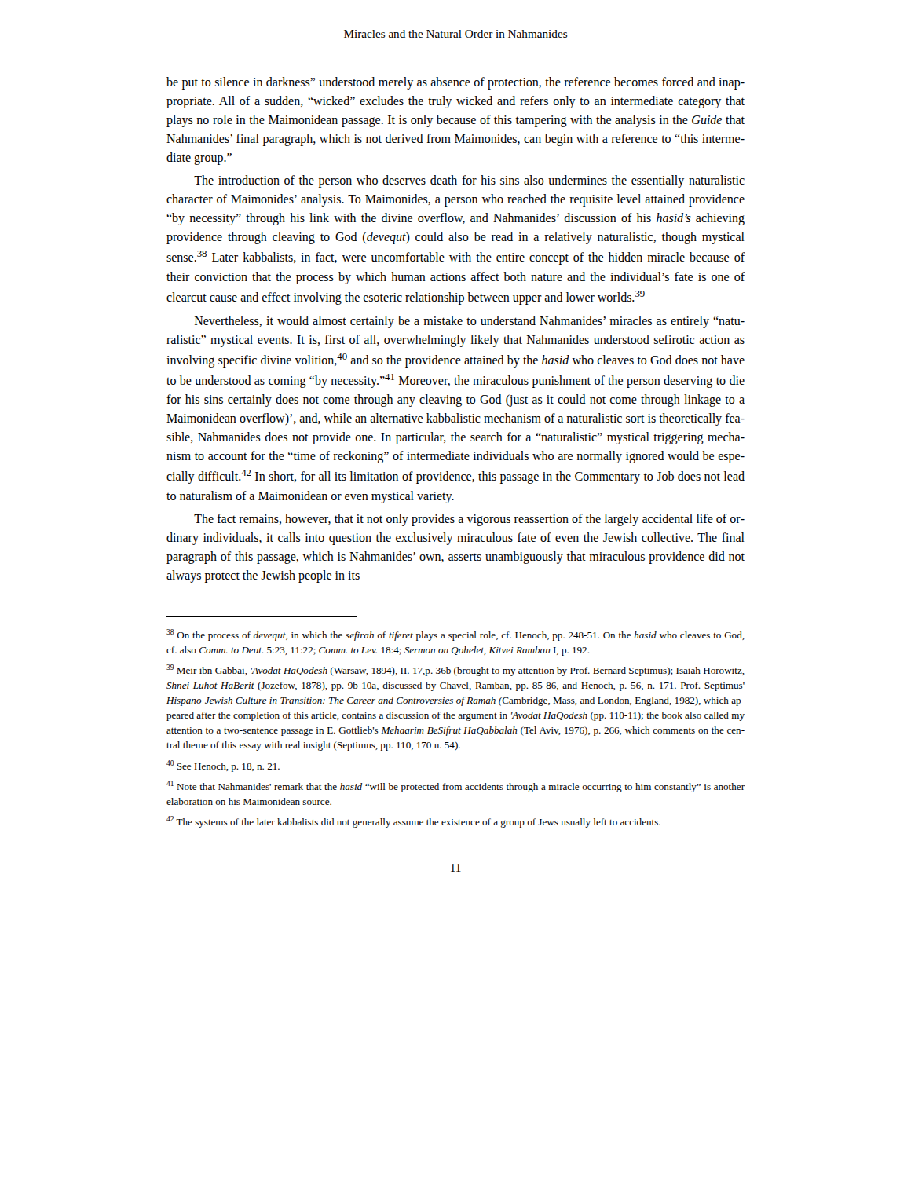Miracles and the Natural Order in Nahmanides
be put to silence in darkness” understood merely as absence of protection, the reference becomes forced and inappropriate. All of a sudden, “wicked” excludes the truly wicked and refers only to an intermediate category that plays no role in the Maimonidean passage. It is only because of this tampering with the analysis in the Guide that Nahmanides’ final paragraph, which is not derived from Maimonides, can begin with a reference to “this intermediate group.”
The introduction of the person who deserves death for his sins also undermines the essentially naturalistic character of Maimonides’ analysis. To Maimonides, a person who reached the requisite level attained providence “by necessity” through his link with the divine overflow, and Nahmanides’ discussion of his hasid’s achieving providence through cleaving to God (devequt) could also be read in a relatively naturalistic, though mystical sense.38 Later kabbalists, in fact, were uncomfortable with the entire concept of the hidden miracle because of their conviction that the process by which human actions affect both nature and the individual’s fate is one of clearcut cause and effect involving the esoteric relationship between upper and lower worlds.39
Nevertheless, it would almost certainly be a mistake to understand Nahmanides’ miracles as entirely “naturalistic” mystical events. It is, first of all, overwhelmingly likely that Nahmanides understood sefirotic action as involving specific divine volition,40 and so the providence attained by the hasid who cleaves to God does not have to be understood as coming “by necessity.”41 Moreover, the miraculous punishment of the person deserving to die for his sins certainly does not come through any cleaving to God (just as it could not come through linkage to a Maimonidean overflow)’, and, while an alternative kabbalistic mechanism of a naturalistic sort is theoretically feasible, Nahmanides does not provide one. In particular, the search for a “naturalistic” mystical triggering mechanism to account for the “time of reckoning” of intermediate individuals who are normally ignored would be especially difficult.42 In short, for all its limitation of providence, this passage in the Commentary to Job does not lead to naturalism of a Maimonidean or even mystical variety.
The fact remains, however, that it not only provides a vigorous reassertion of the largely accidental life of ordinary individuals, it calls into question the exclusively miraculous fate of even the Jewish collective. The final paragraph of this passage, which is Nahmanides’ own, asserts unambiguously that miraculous providence did not always protect the Jewish people in its
38 On the process of devequt, in which the sefirah of tiferet plays a special role, cf. Henoch, pp. 248-51. On the hasid who cleaves to God, cf. also Comm. to Deut. 5:23, 11:22; Comm. to Lev. 18:4; Sermon on Qohelet, Kitvei Ramban I, p. 192.
39 Meir ibn Gabbai, 'Avodat HaQodesh (Warsaw, 1894), II. 17,p. 36b (brought to my attention by Prof. Bernard Septimus); Isaiah Horowitz, Shnei Luhot HaBerit (Jozefow, 1878), pp. 9b-10a, discussed by Chavel, Ramban, pp. 85-86, and Henoch, p. 56, n. 171. Prof. Septimus' Hispano-Jewish Culture in Transition: The Career and Controversies of Ramah (Cambridge, Mass, and London, England, 1982), which appeared after the completion of this article, contains a discussion of the argument in 'Avodat HaQodesh (pp. 110-11); the book also called my attention to a two-sentence passage in E. Gottlieb's Mehaarim BeSifrut HaQabbalah (Tel Aviv, 1976), p. 266, which comments on the central theme of this essay with real insight (Septimus, pp. 110, 170 n. 54).
40 See Henoch, p. 18, n. 21.
41 Note that Nahmanides' remark that the hasid “will be protected from accidents through a miracle occurring to him constantly” is another elaboration on his Maimonidean source.
42 The systems of the later kabbalists did not generally assume the existence of a group of Jews usually left to accidents.
11